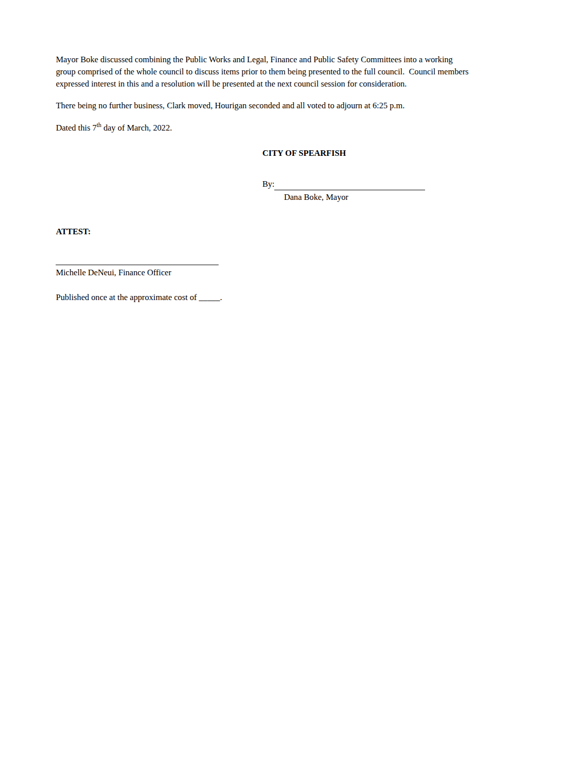Mayor Boke discussed combining the Public Works and Legal, Finance and Public Safety Committees into a working group comprised of the whole council to discuss items prior to them being presented to the full council. Council members expressed interest in this and a resolution will be presented at the next council session for consideration.
There being no further business, Clark moved, Hourigan seconded and all voted to adjourn at 6:25 p.m.
Dated this 7th day of March, 2022.
CITY OF SPEARFISH
By:
Dana Boke, Mayor
ATTEST:
Michelle DeNeui, Finance Officer
Published once at the approximate cost of _____.